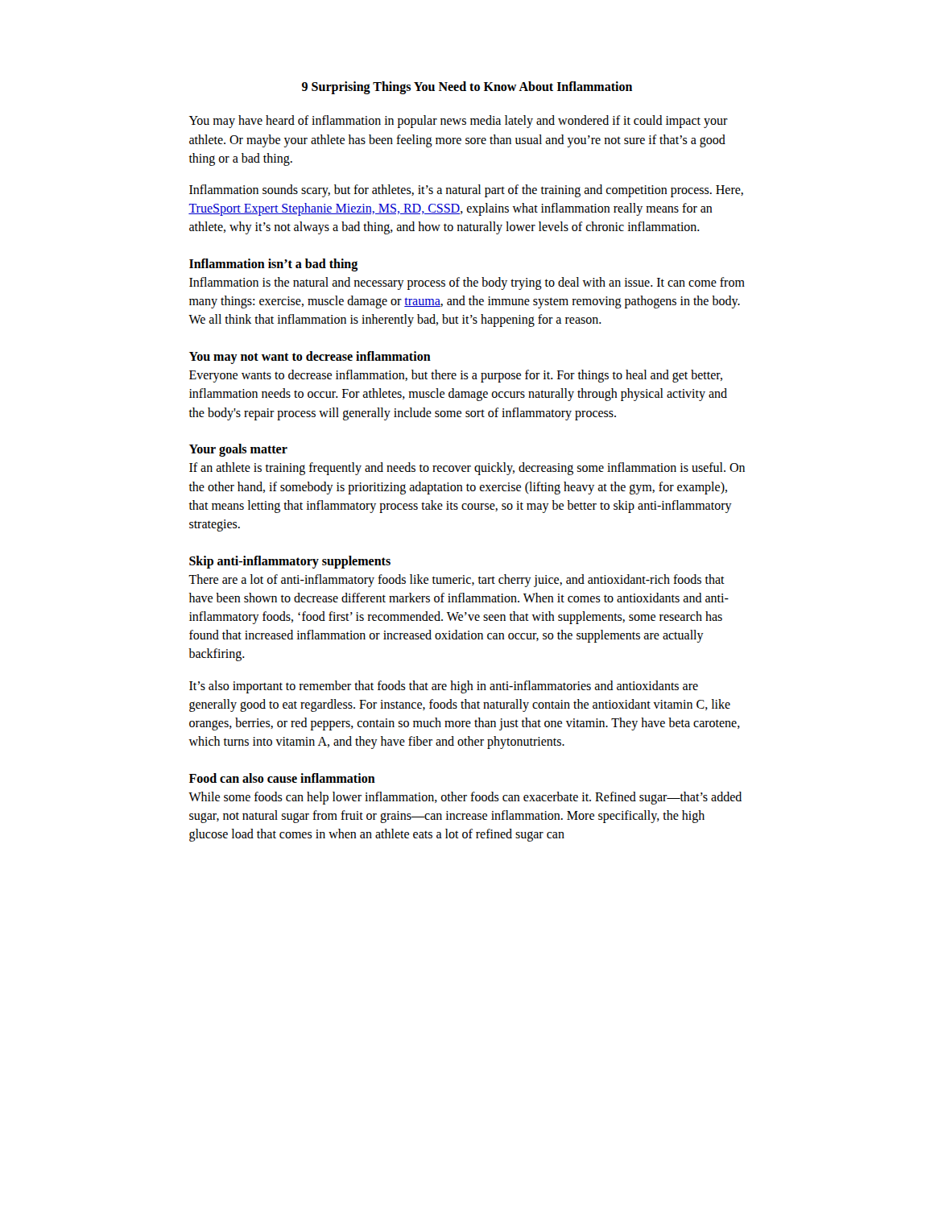9 Surprising Things You Need to Know About Inflammation
You may have heard of inflammation in popular news media lately and wondered if it could impact your athlete. Or maybe your athlete has been feeling more sore than usual and you’re not sure if that’s a good thing or a bad thing.
Inflammation sounds scary, but for athletes, it’s a natural part of the training and competition process. Here, TrueSport Expert Stephanie Miezin, MS, RD, CSSD, explains what inflammation really means for an athlete, why it’s not always a bad thing, and how to naturally lower levels of chronic inflammation.
Inflammation isn’t a bad thing
Inflammation is the natural and necessary process of the body trying to deal with an issue. It can come from many things: exercise, muscle damage or trauma, and the immune system removing pathogens in the body. We all think that inflammation is inherently bad, but it’s happening for a reason.
You may not want to decrease inflammation
Everyone wants to decrease inflammation, but there is a purpose for it. For things to heal and get better, inflammation needs to occur. For athletes, muscle damage occurs naturally through physical activity and the body's repair process will generally include some sort of inflammatory process.
Your goals matter
If an athlete is training frequently and needs to recover quickly, decreasing some inflammation is useful. On the other hand, if somebody is prioritizing adaptation to exercise (lifting heavy at the gym, for example), that means letting that inflammatory process take its course, so it may be better to skip anti-inflammatory strategies.
Skip anti-inflammatory supplements
There are a lot of anti-inflammatory foods like tumeric, tart cherry juice, and antioxidant-rich foods that have been shown to decrease different markers of inflammation. When it comes to antioxidants and anti-inflammatory foods, ‘food first’ is recommended. We’ve seen that with supplements, some research has found that increased inflammation or increased oxidation can occur, so the supplements are actually backfiring.
It’s also important to remember that foods that are high in anti-inflammatories and antioxidants are generally good to eat regardless. For instance, foods that naturally contain the antioxidant vitamin C, like oranges, berries, or red peppers, contain so much more than just that one vitamin. They have beta carotene, which turns into vitamin A, and they have fiber and other phytonutrients.
Food can also cause inflammation
While some foods can help lower inflammation, other foods can exacerbate it. Refined sugar—that’s added sugar, not natural sugar from fruit or grains—can increase inflammation. More specifically, the high glucose load that comes in when an athlete eats a lot of refined sugar can